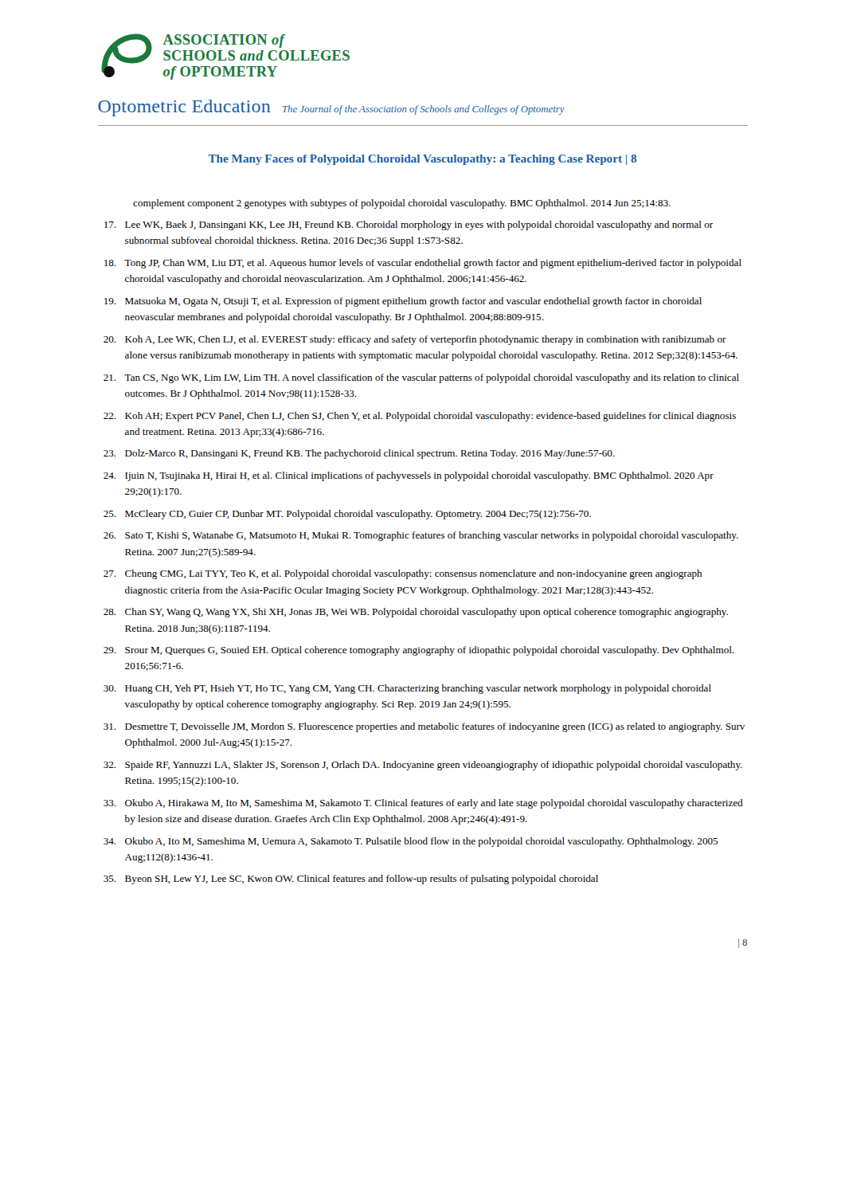ASSOCIATION of
SCHOOLS and COLLEGES
of OPTOMETRY
Optometric Education The Journal of the Association of Schools and Colleges of Optometry
The Many Faces of Polypoidal Choroidal Vasculopathy: a Teaching Case Report | 8
complement component 2 genotypes with subtypes of polypoidal choroidal vasculopathy. BMC Ophthalmol. 2014 Jun 25;14:83.
17. Lee WK, Baek J, Dansingani KK, Lee JH, Freund KB. Choroidal morphology in eyes with polypoidal choroidal vasculopathy and normal or subnormal subfoveal choroidal thickness. Retina. 2016 Dec;36 Suppl 1:S73-S82.
18. Tong JP, Chan WM, Liu DT, et al. Aqueous humor levels of vascular endothelial growth factor and pigment epithelium-derived factor in polypoidal choroidal vasculopathy and choroidal neovascularization. Am J Ophthalmol. 2006;141:456-462.
19. Matsuoka M, Ogata N, Otsuji T, et al. Expression of pigment epithelium growth factor and vascular endothelial growth factor in choroidal neovascular membranes and polypoidal choroidal vasculopathy. Br J Ophthalmol. 2004;88:809-915.
20. Koh A, Lee WK, Chen LJ, et al. EVEREST study: efficacy and safety of verteporfin photodynamic therapy in combination with ranibizumab or alone versus ranibizumab monotherapy in patients with symptomatic macular polypoidal choroidal vasculopathy. Retina. 2012 Sep;32(8):1453-64.
21. Tan CS, Ngo WK, Lim LW, Lim TH. A novel classification of the vascular patterns of polypoidal choroidal vasculopathy and its relation to clinical outcomes. Br J Ophthalmol. 2014 Nov;98(11):1528-33.
22. Koh AH; Expert PCV Panel, Chen LJ, Chen SJ, Chen Y, et al. Polypoidal choroidal vasculopathy: evidence-based guidelines for clinical diagnosis and treatment. Retina. 2013 Apr;33(4):686-716.
23. Dolz-Marco R, Dansingani K, Freund KB. The pachychoroid clinical spectrum. Retina Today. 2016 May/June:57-60.
24. Ijuin N, Tsujinaka H, Hirai H, et al. Clinical implications of pachyvessels in polypoidal choroidal vasculopathy. BMC Ophthalmol. 2020 Apr 29;20(1):170.
25. McCleary CD, Guier CP, Dunbar MT. Polypoidal choroidal vasculopathy. Optometry. 2004 Dec;75(12):756-70.
26. Sato T, Kishi S, Watanabe G, Matsumoto H, Mukai R. Tomographic features of branching vascular networks in polypoidal choroidal vasculopathy. Retina. 2007 Jun;27(5):589-94.
27. Cheung CMG, Lai TYY, Teo K, et al. Polypoidal choroidal vasculopathy: consensus nomenclature and non-indocyanine green angiograph diagnostic criteria from the Asia-Pacific Ocular Imaging Society PCV Workgroup. Ophthalmology. 2021 Mar;128(3):443-452.
28. Chan SY, Wang Q, Wang YX, Shi XH, Jonas JB, Wei WB. Polypoidal choroidal vasculopathy upon optical coherence tomographic angiography. Retina. 2018 Jun;38(6):1187-1194.
29. Srour M, Querques G, Souied EH. Optical coherence tomography angiography of idiopathic polypoidal choroidal vasculopathy. Dev Ophthalmol. 2016;56:71-6.
30. Huang CH, Yeh PT, Hsieh YT, Ho TC, Yang CM, Yang CH. Characterizing branching vascular network morphology in polypoidal choroidal vasculopathy by optical coherence tomography angiography. Sci Rep. 2019 Jan 24;9(1):595.
31. Desmettre T, Devoisselle JM, Mordon S. Fluorescence properties and metabolic features of indocyanine green (ICG) as related to angiography. Surv Ophthalmol. 2000 Jul-Aug;45(1):15-27.
32. Spaide RF, Yannuzzi LA, Slakter JS, Sorenson J, Orlach DA. Indocyanine green videoangiography of idiopathic polypoidal choroidal vasculopathy. Retina. 1995;15(2):100-10.
33. Okubo A, Hirakawa M, Ito M, Sameshima M, Sakamoto T. Clinical features of early and late stage polypoidal choroidal vasculopathy characterized by lesion size and disease duration. Graefes Arch Clin Exp Ophthalmol. 2008 Apr;246(4):491-9.
34. Okubo A, Ito M, Sameshima M, Uemura A, Sakamoto T. Pulsatile blood flow in the polypoidal choroidal vasculopathy. Ophthalmology. 2005 Aug;112(8):1436-41.
35. Byeon SH, Lew YJ, Lee SC, Kwon OW. Clinical features and follow-up results of pulsating polypoidal choroidal
| 8